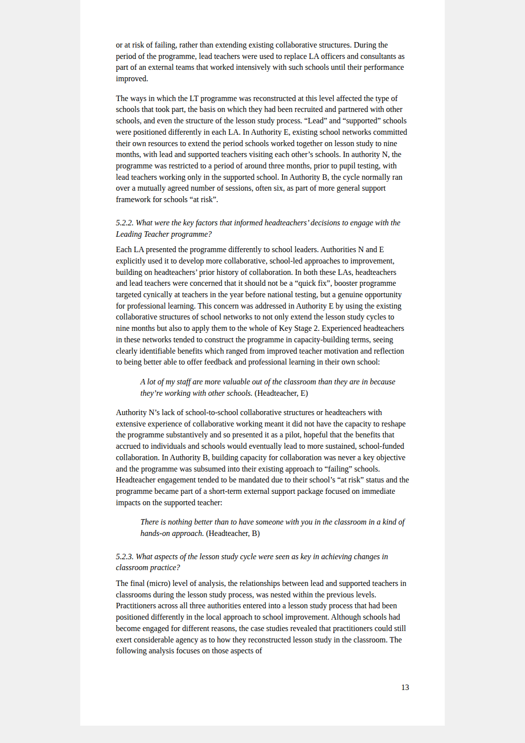or at risk of failing, rather than extending existing collaborative structures. During the period of the programme, lead teachers were used to replace LA officers and consultants as part of an external teams that worked intensively with such schools until their performance improved.
The ways in which the LT programme was reconstructed at this level affected the type of schools that took part, the basis on which they had been recruited and partnered with other schools, and even the structure of the lesson study process. “Lead” and “supported” schools were positioned differently in each LA. In Authority E, existing school networks committed their own resources to extend the period schools worked together on lesson study to nine months, with lead and supported teachers visiting each other’s schools. In authority N, the programme was restricted to a period of around three months, prior to pupil testing, with lead teachers working only in the supported school. In Authority B, the cycle normally ran over a mutually agreed number of sessions, often six, as part of more general support framework for schools “at risk”.
5.2.2. What were the key factors that informed headteachers’ decisions to engage with the Leading Teacher programme?
Each LA presented the programme differently to school leaders. Authorities N and E explicitly used it to develop more collaborative, school-led approaches to improvement, building on headteachers’ prior history of collaboration. In both these LAs, headteachers and lead teachers were concerned that it should not be a “quick fix”, booster programme targeted cynically at teachers in the year before national testing, but a genuine opportunity for professional learning. This concern was addressed in Authority E by using the existing collaborative structures of school networks to not only extend the lesson study cycles to nine months but also to apply them to the whole of Key Stage 2. Experienced headteachers in these networks tended to construct the programme in capacity-building terms, seeing clearly identifiable benefits which ranged from improved teacher motivation and reflection to being better able to offer feedback and professional learning in their own school:
A lot of my staff are more valuable out of the classroom than they are in because they’re working with other schools. (Headteacher, E)
Authority N’s lack of school-to-school collaborative structures or headteachers with extensive experience of collaborative working meant it did not have the capacity to reshape the programme substantively and so presented it as a pilot, hopeful that the benefits that accrued to individuals and schools would eventually lead to more sustained, school-funded collaboration. In Authority B, building capacity for collaboration was never a key objective and the programme was subsumed into their existing approach to “failing” schools. Headteacher engagement tended to be mandated due to their school’s “at risk” status and the programme became part of a short-term external support package focused on immediate impacts on the supported teacher:
There is nothing better than to have someone with you in the classroom in a kind of hands-on approach. (Headteacher, B)
5.2.3. What aspects of the lesson study cycle were seen as key in achieving changes in classroom practice?
The final (micro) level of analysis, the relationships between lead and supported teachers in classrooms during the lesson study process, was nested within the previous levels. Practitioners across all three authorities entered into a lesson study process that had been positioned differently in the local approach to school improvement. Although schools had become engaged for different reasons, the case studies revealed that practitioners could still exert considerable agency as to how they reconstructed lesson study in the classroom. The following analysis focuses on those aspects of
13